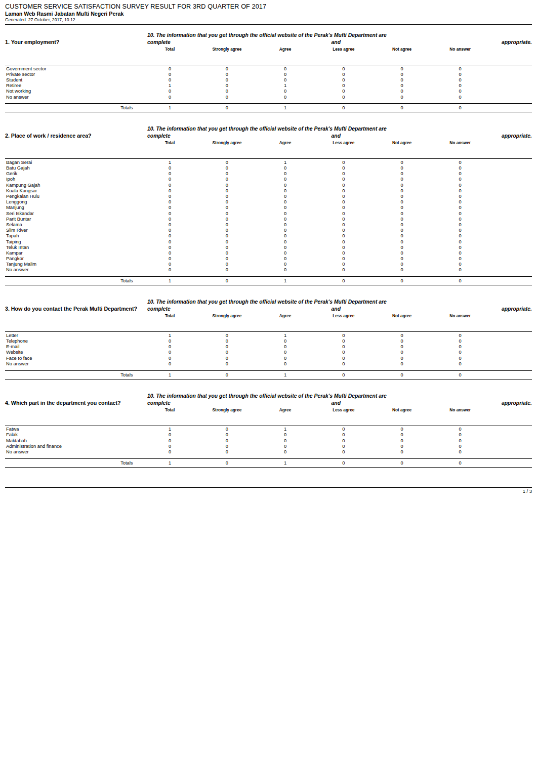CUSTOMER SERVICE SATISFACTION SURVEY RESULT FOR 3RD QUARTER OF 2017
Laman Web Rasmi Jabatan Mufti Negeri Perak
Generated: 27 October, 2017, 10:12
| 1. Your employment? | 10. The information that you get through the official website of the Perak's Mufti Department are complete and appropriate. |
| | Total | Strongly agree | Agree | Less agree | Not agree | No answer | |
| --- | --- | --- | --- | --- | --- | --- | --- |
| Government sector | 0 | 0 | 0 | 0 | 0 | 0 | |
| Private sector | 0 | 0 | 0 | 0 | 0 | 0 | |
| Student | 0 | 0 | 0 | 0 | 0 | 0 | |
| Retiree | 1 | 0 | 1 | 0 | 0 | 0 | |
| Not working | 0 | 0 | 0 | 0 | 0 | 0 | |
| No answer | 0 | 0 | 0 | 0 | 0 | 0 | |
| Totals | 1 | 0 | 1 | 0 | 0 | 0 | |
| 2. Place of work / residence area? | 10. The information that you get through the official website of the Perak's Mufti Department are complete and appropriate. |
| | Total | Strongly agree | Agree | Less agree | Not agree | No answer | |
| --- | --- | --- | --- | --- | --- | --- | --- |
| Bagan Serai | 1 | 0 | 1 | 0 | 0 | 0 | |
| Batu Gajah | 0 | 0 | 0 | 0 | 0 | 0 | |
| Gerik | 0 | 0 | 0 | 0 | 0 | 0 | |
| Ipoh | 0 | 0 | 0 | 0 | 0 | 0 | |
| Kampung Gajah | 0 | 0 | 0 | 0 | 0 | 0 | |
| Kuala Kangsar | 0 | 0 | 0 | 0 | 0 | 0 | |
| Pengkalan Hulu | 0 | 0 | 0 | 0 | 0 | 0 | |
| Lenggong | 0 | 0 | 0 | 0 | 0 | 0 | |
| Manjung | 0 | 0 | 0 | 0 | 0 | 0 | |
| Seri Iskandar | 0 | 0 | 0 | 0 | 0 | 0 | |
| Parit Buntar | 0 | 0 | 0 | 0 | 0 | 0 | |
| Selama | 0 | 0 | 0 | 0 | 0 | 0 | |
| Slim River | 0 | 0 | 0 | 0 | 0 | 0 | |
| Tapah | 0 | 0 | 0 | 0 | 0 | 0 | |
| Taiping | 0 | 0 | 0 | 0 | 0 | 0 | |
| Teluk Intan | 0 | 0 | 0 | 0 | 0 | 0 | |
| Kampar | 0 | 0 | 0 | 0 | 0 | 0 | |
| Pangkor | 0 | 0 | 0 | 0 | 0 | 0 | |
| Tanjung Malim | 0 | 0 | 0 | 0 | 0 | 0 | |
| No answer | 0 | 0 | 0 | 0 | 0 | 0 | |
| Totals | 1 | 0 | 1 | 0 | 0 | 0 | |
| 3. How do you contact the Perak Mufti Department? | 10. The information that you get through the official website of the Perak's Mufti Department are complete and appropriate. |
| | Total | Strongly agree | Agree | Less agree | Not agree | No answer | |
| --- | --- | --- | --- | --- | --- | --- | --- |
| Letter | 1 | 0 | 1 | 0 | 0 | 0 | |
| Telephone | 0 | 0 | 0 | 0 | 0 | 0 | |
| E-mail | 0 | 0 | 0 | 0 | 0 | 0 | |
| Website | 0 | 0 | 0 | 0 | 0 | 0 | |
| Face to face | 0 | 0 | 0 | 0 | 0 | 0 | |
| No answer | 0 | 0 | 0 | 0 | 0 | 0 | |
| Totals | 1 | 0 | 1 | 0 | 0 | 0 | |
| 4. Which part in the department you contact? | 10. The information that you get through the official website of the Perak's Mufti Department are complete and appropriate. |
| | Total | Strongly agree | Agree | Less agree | Not agree | No answer | |
| --- | --- | --- | --- | --- | --- | --- | --- |
| Fatwa | 1 | 0 | 1 | 0 | 0 | 0 | |
| Falak | 0 | 0 | 0 | 0 | 0 | 0 | |
| Maktabah | 0 | 0 | 0 | 0 | 0 | 0 | |
| Administration and finance | 0 | 0 | 0 | 0 | 0 | 0 | |
| No answer | 0 | 0 | 0 | 0 | 0 | 0 | |
| Totals | 1 | 0 | 1 | 0 | 0 | 0 | |
1 / 3